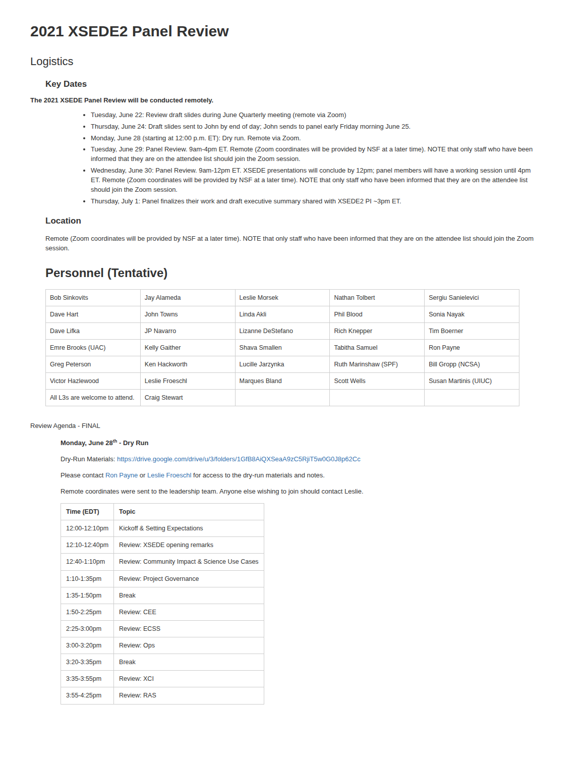2021 XSEDE2 Panel Review
Logistics
Key Dates
The 2021 XSEDE Panel Review will be conducted remotely.
Tuesday, June 22: Review draft slides during June Quarterly meeting (remote via Zoom)
Thursday, June 24: Draft slides sent to John by end of day; John sends to panel early Friday morning June 25.
Monday, June 28 (starting at 12:00 p.m. ET): Dry run. Remote via Zoom.
Tuesday, June 29: Panel Review. 9am-4pm ET. Remote (Zoom coordinates will be provided by NSF at a later time). NOTE that only staff who have been informed that they are on the attendee list should join the Zoom session.
Wednesday, June 30: Panel Review. 9am-12pm ET. XSEDE presentations will conclude by 12pm; panel members will have a working session until 4pm ET. Remote (Zoom coordinates will be provided by NSF at a later time). NOTE that only staff who have been informed that they are on the attendee list should join the Zoom session.
Thursday, July 1: Panel finalizes their work and draft executive summary shared with XSEDE2 PI ~3pm ET.
Location
Remote (Zoom coordinates will be provided by NSF at a later time). NOTE that only staff who have been informed that they are on the attendee list should join the Zoom session.
Personnel (Tentative)
| Bob Sinkovits | Jay Alameda | Leslie Morsek | Nathan Tolbert | Sergiu Sanielevici |
| Dave Hart | John Towns | Linda Akli | Phil Blood | Sonia Nayak |
| Dave Lifka | JP Navarro | Lizanne DeStefano | Rich Knepper | Tim Boerner |
| Emre Brooks (UAC) | Kelly Gaither | Shava Smallen | Tabitha Samuel | Ron Payne |
| Greg Peterson | Ken Hackworth | Lucille Jarzynka | Ruth Marinshaw (SPF) | Bill Gropp (NCSA) |
| Victor Hazlewood | Leslie Froeschl | Marques Bland | Scott Wells | Susan Martinis (UIUC) |
| All L3s are welcome to attend. | Craig Stewart | | | |
Review Agenda - FINAL
Monday, June 28th - Dry Run
Dry-Run Materials: https://drive.google.com/drive/u/3/folders/1GfB8AiQXSeaA9zC5RjiT5w0G0J8p62Cc
Please contact Ron Payne or Leslie Froeschl for access to the dry-run materials and notes.
Remote coordinates were sent to the leadership team. Anyone else wishing to join should contact Leslie.
| Time (EDT) | Topic |
| --- | --- |
| 12:00-12:10pm | Kickoff & Setting Expectations |
| 12:10-12:40pm | Review: XSEDE opening remarks |
| 12:40-1:10pm | Review: Community Impact & Science Use Cases |
| 1:10-1:35pm | Review: Project Governance |
| 1:35-1:50pm | Break |
| 1:50-2:25pm | Review: CEE |
| 2:25-3:00pm | Review: ECSS |
| 3:00-3:20pm | Review: Ops |
| 3:20-3:35pm | Break |
| 3:35-3:55pm | Review: XCI |
| 3:55-4:25pm | Review: RAS |